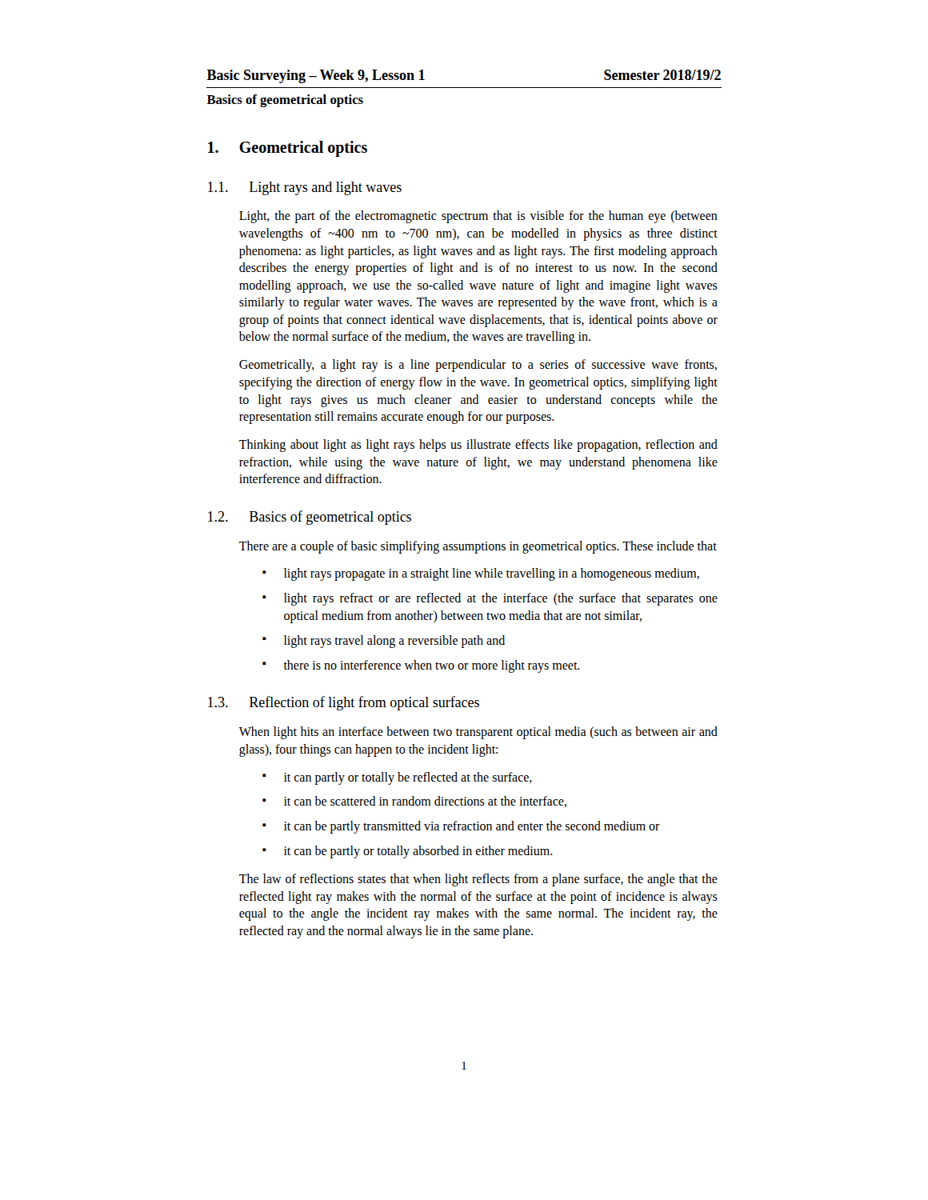Basic Surveying – Week 9, Lesson 1
Semester 2018/19/2
Basics of geometrical optics
1. Geometrical optics
1.1. Light rays and light waves
Light, the part of the electromagnetic spectrum that is visible for the human eye (between wavelengths of ~400 nm to ~700 nm), can be modelled in physics as three distinct phenomena: as light particles, as light waves and as light rays. The first modeling approach describes the energy properties of light and is of no interest to us now. In the second modelling approach, we use the so-called wave nature of light and imagine light waves similarly to regular water waves. The waves are represented by the wave front, which is a group of points that connect identical wave displacements, that is, identical points above or below the normal surface of the medium, the waves are travelling in.
Geometrically, a light ray is a line perpendicular to a series of successive wave fronts, specifying the direction of energy flow in the wave. In geometrical optics, simplifying light to light rays gives us much cleaner and easier to understand concepts while the representation still remains accurate enough for our purposes.
Thinking about light as light rays helps us illustrate effects like propagation, reflection and refraction, while using the wave nature of light, we may understand phenomena like interference and diffraction.
1.2. Basics of geometrical optics
There are a couple of basic simplifying assumptions in geometrical optics. These include that
light rays propagate in a straight line while travelling in a homogeneous medium,
light rays refract or are reflected at the interface (the surface that separates one optical medium from another) between two media that are not similar,
light rays travel along a reversible path and
there is no interference when two or more light rays meet.
1.3. Reflection of light from optical surfaces
When light hits an interface between two transparent optical media (such as between air and glass), four things can happen to the incident light:
it can partly or totally be reflected at the surface,
it can be scattered in random directions at the interface,
it can be partly transmitted via refraction and enter the second medium or
it can be partly or totally absorbed in either medium.
The law of reflections states that when light reflects from a plane surface, the angle that the reflected light ray makes with the normal of the surface at the point of incidence is always equal to the angle the incident ray makes with the same normal. The incident ray, the reflected ray and the normal always lie in the same plane.
1